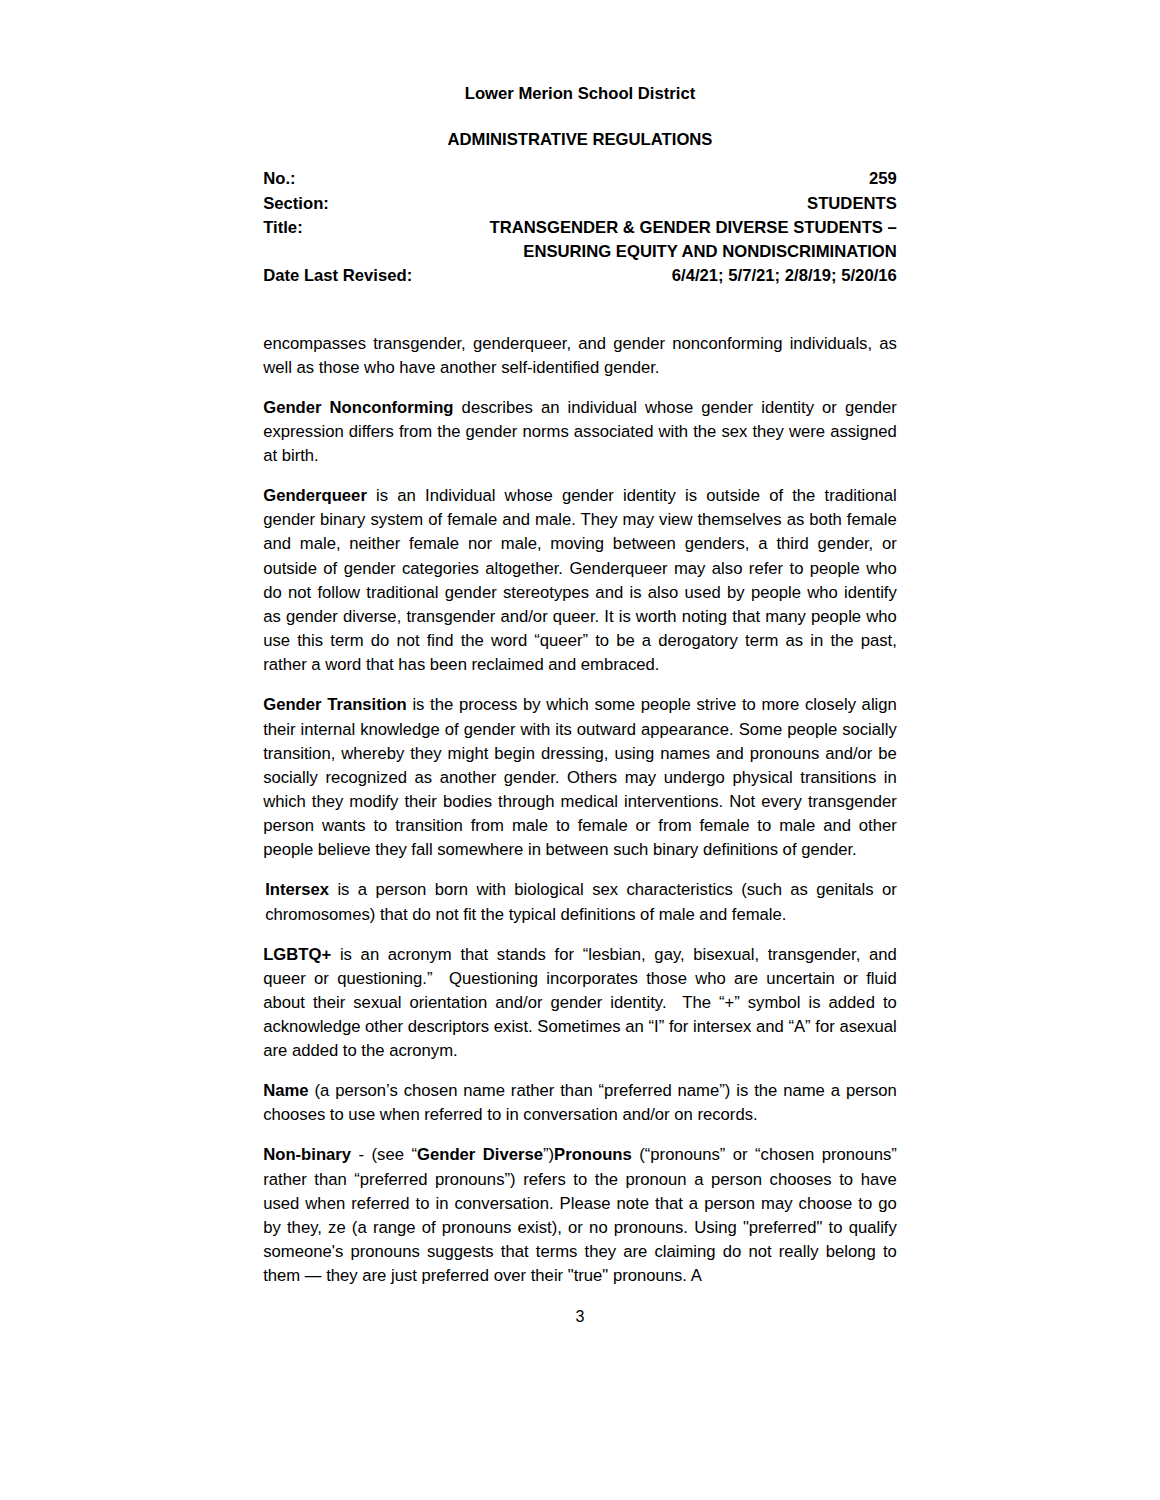Lower Merion School District
ADMINISTRATIVE REGULATIONS
| No.: | 259 |
| Section: | STUDENTS |
| Title: | TRANSGENDER & GENDER DIVERSE STUDENTS – |
| | ENSURING EQUITY AND NONDISCRIMINATION |
| Date Last Revised: | 6/4/21; 5/7/21; 2/8/19; 5/20/16 |
encompasses transgender, genderqueer, and gender nonconforming individuals, as well as those who have another self-identified gender.
Gender Nonconforming describes an individual whose gender identity or gender expression differs from the gender norms associated with the sex they were assigned at birth.
Genderqueer is an Individual whose gender identity is outside of the traditional gender binary system of female and male. They may view themselves as both female and male, neither female nor male, moving between genders, a third gender, or outside of gender categories altogether. Genderqueer may also refer to people who do not follow traditional gender stereotypes and is also used by people who identify as gender diverse, transgender and/or queer. It is worth noting that many people who use this term do not find the word “queer” to be a derogatory term as in the past, rather a word that has been reclaimed and embraced.
Gender Transition is the process by which some people strive to more closely align their internal knowledge of gender with its outward appearance. Some people socially transition, whereby they might begin dressing, using names and pronouns and/or be socially recognized as another gender. Others may undergo physical transitions in which they modify their bodies through medical interventions. Not every transgender person wants to transition from male to female or from female to male and other people believe they fall somewhere in between such binary definitions of gender.
Intersex is a person born with biological sex characteristics (such as genitals or chromosomes) that do not fit the typical definitions of male and female.
LGBTQ+ is an acronym that stands for “lesbian, gay, bisexual, transgender, and queer or questioning.” Questioning incorporates those who are uncertain or fluid about their sexual orientation and/or gender identity. The “+” symbol is added to acknowledge other descriptors exist. Sometimes an “I” for intersex and “A” for asexual are added to the acronym.
Name (a person’s chosen name rather than “preferred name”) is the name a person chooses to use when referred to in conversation and/or on records.
Non-binary - (see “Gender Diverse”)Pronouns (“pronouns” or “chosen pronouns” rather than “preferred pronouns”) refers to the pronoun a person chooses to have used when referred to in conversation. Please note that a person may choose to go by they, ze (a range of pronouns exist), or no pronouns. Using "preferred" to qualify someone's pronouns suggests that terms they are claiming do not really belong to them — they are just preferred over their "true" pronouns. A
3